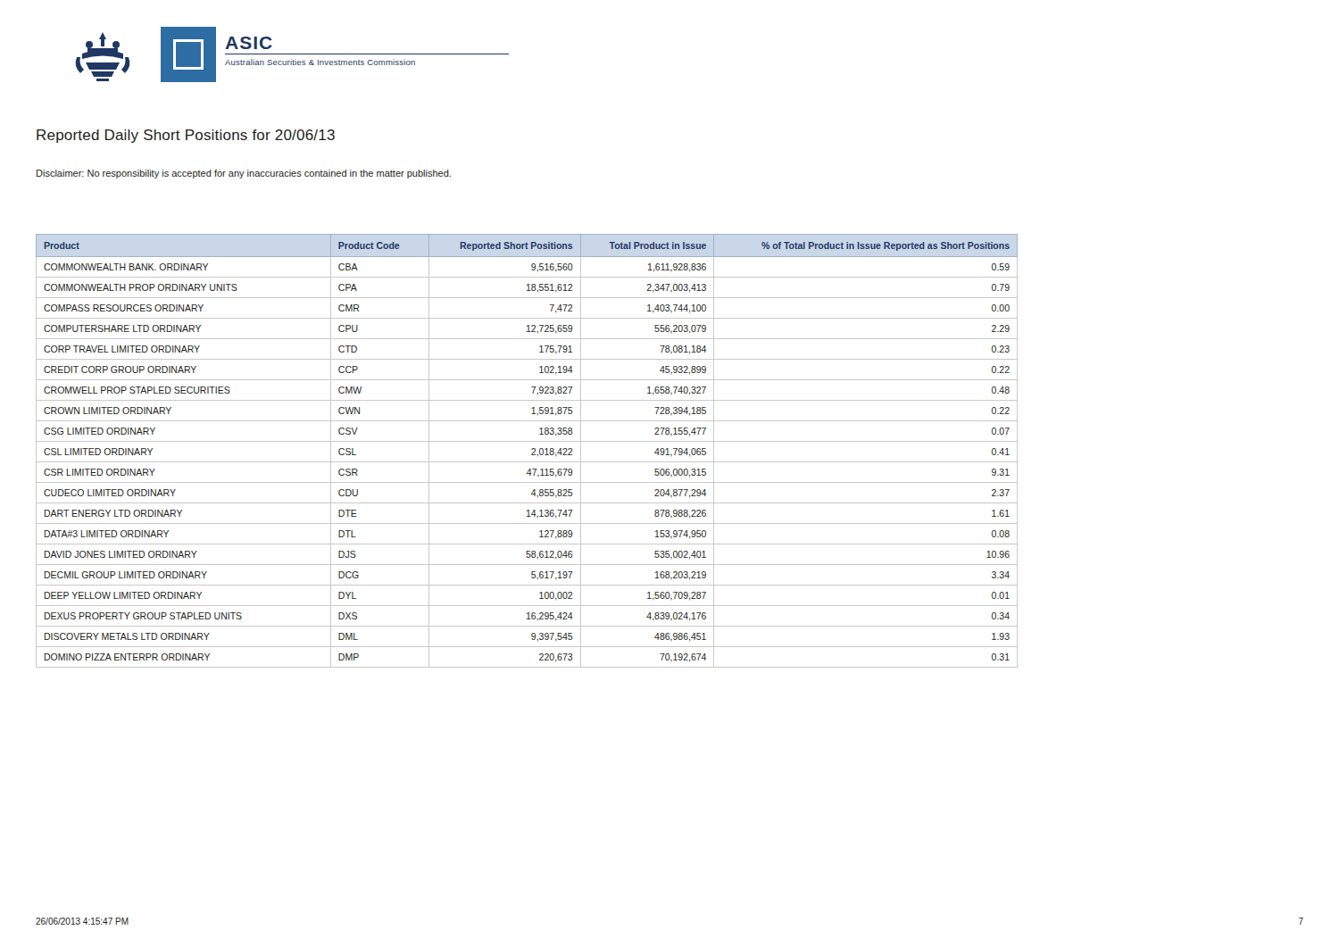ASIC
Australian Securities & Investments Commission
Reported Daily Short Positions for 20/06/13
Disclaimer: No responsibility is accepted for any inaccuracies contained in the matter published.
| Product | Product Code | Reported Short Positions | Total Product in Issue | % of Total Product in Issue Reported as Short Positions |
| --- | --- | --- | --- | --- |
| COMMONWEALTH BANK. ORDINARY | CBA | 9,516,560 | 1,611,928,836 | 0.59 |
| COMMONWEALTH PROP ORDINARY UNITS | CPA | 18,551,612 | 2,347,003,413 | 0.79 |
| COMPASS RESOURCES ORDINARY | CMR | 7,472 | 1,403,744,100 | 0.00 |
| COMPUTERSHARE LTD ORDINARY | CPU | 12,725,659 | 556,203,079 | 2.29 |
| CORP TRAVEL LIMITED ORDINARY | CTD | 175,791 | 78,081,184 | 0.23 |
| CREDIT CORP GROUP ORDINARY | CCP | 102,194 | 45,932,899 | 0.22 |
| CROMWELL PROP STAPLED SECURITIES | CMW | 7,923,827 | 1,658,740,327 | 0.48 |
| CROWN LIMITED ORDINARY | CWN | 1,591,875 | 728,394,185 | 0.22 |
| CSG LIMITED ORDINARY | CSV | 183,358 | 278,155,477 | 0.07 |
| CSL LIMITED ORDINARY | CSL | 2,018,422 | 491,794,065 | 0.41 |
| CSR LIMITED ORDINARY | CSR | 47,115,679 | 506,000,315 | 9.31 |
| CUDECO LIMITED ORDINARY | CDU | 4,855,825 | 204,877,294 | 2.37 |
| DART ENERGY LTD ORDINARY | DTE | 14,136,747 | 878,988,226 | 1.61 |
| DATA#3 LIMITED ORDINARY | DTL | 127,889 | 153,974,950 | 0.08 |
| DAVID JONES LIMITED ORDINARY | DJS | 58,612,046 | 535,002,401 | 10.96 |
| DECMIL GROUP LIMITED ORDINARY | DCG | 5,617,197 | 168,203,219 | 3.34 |
| DEEP YELLOW LIMITED ORDINARY | DYL | 100,002 | 1,560,709,287 | 0.01 |
| DEXUS PROPERTY GROUP STAPLED UNITS | DXS | 16,295,424 | 4,839,024,176 | 0.34 |
| DISCOVERY METALS LTD ORDINARY | DML | 9,397,545 | 486,986,451 | 1.93 |
| DOMINO PIZZA ENTERPR ORDINARY | DMP | 220,673 | 70,192,674 | 0.31 |
26/06/2013 4:15:47 PM 7